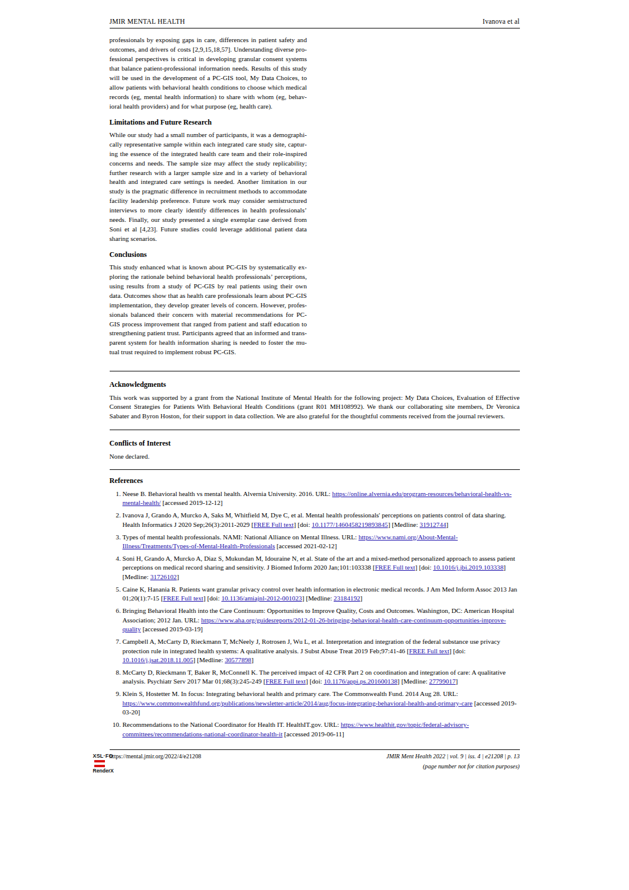JMIR MENTAL HEALTH Ivanova et al
professionals by exposing gaps in care, differences in patient safety and outcomes, and drivers of costs [2,9,15,18,57]. Understanding diverse professional perspectives is critical in developing granular consent systems that balance patient-professional information needs. Results of this study will be used in the development of a PC-GIS tool, My Data Choices, to allow patients with behavioral health conditions to choose which medical records (eg, mental health information) to share with whom (eg, behavioral health providers) and for what purpose (eg, health care).
Limitations and Future Research
While our study had a small number of participants, it was a demographically representative sample within each integrated care study site, capturing the essence of the integrated health care team and their role-inspired concerns and needs. The sample size may affect the study replicability; further research with a larger sample size and in a variety of behavioral health and integrated care settings is needed. Another limitation in our study is the pragmatic difference in recruitment methods to accommodate facility leadership preference. Future work may consider semistructured interviews to more clearly identify differences in health professionals’ needs. Finally, our study presented a single exemplar case derived from Soni et al [4,23]. Future studies could leverage additional patient data sharing scenarios.
Conclusions
This study enhanced what is known about PC-GIS by systematically exploring the rationale behind behavioral health professionals’ perceptions, using results from a study of PC-GIS by real patients using their own data. Outcomes show that as health care professionals learn about PC-GIS implementation, they develop greater levels of concern. However, professionals balanced their concern with material recommendations for PC-GIS process improvement that ranged from patient and staff education to strengthening patient trust. Participants agreed that an informed and transparent system for health information sharing is needed to foster the mutual trust required to implement robust PC-GIS.
Acknowledgments
This work was supported by a grant from the National Institute of Mental Health for the following project: My Data Choices, Evaluation of Effective Consent Strategies for Patients With Behavioral Health Conditions (grant R01 MH108992). We thank our collaborating site members, Dr Veronica Sabater and Byron Hoston, for their support in data collection. We are also grateful for the thoughtful comments received from the journal reviewers.
Conflicts of Interest
None declared.
References
Neese B. Behavioral health vs mental health. Alvernia University. 2016. URL: https://online.alvernia.edu/program-resources/behavioral-health-vs-mental-health/ [accessed 2019-12-12]
Ivanova J, Grando A, Murcko A, Saks M, Whitfield M, Dye C, et al. Mental health professionals' perceptions on patients control of data sharing. Health Informatics J 2020 Sep;26(3):2011-2029 [FREE Full text] [doi: 10.1177/1460458219893845] [Medline: 31912744]
Types of mental health professionals. NAMI: National Alliance on Mental Illness. URL: https://www.nami.org/About-Mental-Illness/Treatments/Types-of-Mental-Health-Professionals [accessed 2021-02-12]
Soni H, Grando A, Murcko A, Diaz S, Mukundan M, Idouraine N, et al. State of the art and a mixed-method personalized approach to assess patient perceptions on medical record sharing and sensitivity. J Biomed Inform 2020 Jan;101:103338 [FREE Full text] [doi: 10.1016/j.jbi.2019.103338] [Medline: 31726102]
Caine K, Hanania R. Patients want granular privacy control over health information in electronic medical records. J Am Med Inform Assoc 2013 Jan 01;20(1):7-15 [FREE Full text] [doi: 10.1136/amiajnl-2012-001023] [Medline: 23184192]
Bringing Behavioral Health into the Care Continuum: Opportunities to Improve Quality, Costs and Outcomes. Washington, DC: American Hospital Association; 2012 Jan. URL: https://www.aha.org/guidesreports/2012-01-26-bringing-behavioral-health-care-continuum-opportunities-improve-quality [accessed 2019-03-19]
Campbell A, McCarty D, Rieckmann T, McNeely J, Rotrosen J, Wu L, et al. Interpretation and integration of the federal substance use privacy protection rule in integrated health systems: A qualitative analysis. J Subst Abuse Treat 2019 Feb;97:41-46 [FREE Full text] [doi: 10.1016/j.jsat.2018.11.005] [Medline: 30577898]
McCarty D, Rieckmann T, Baker R, McConnell K. The perceived impact of 42 CFR Part 2 on coordination and integration of care: A qualitative analysis. Psychiatr Serv 2017 Mar 01;68(3):245-249 [FREE Full text] [doi: 10.1176/appi.ps.201600138] [Medline: 27799017]
Klein S, Hostetter M. In focus: Integrating behavioral health and primary care. The Commonwealth Fund. 2014 Aug 28. URL: https://www.commonwealthfund.org/publications/newsletter-article/2014/aug/focus-integrating-behavioral-health-and-primary-care [accessed 2019-03-20]
Recommendations to the National Coordinator for Health IT. HealthIT.gov. URL: https://www.healthit.gov/topic/federal-advisory-committees/recommendations-national-coordinator-health-it [accessed 2019-06-11]
https://mental.jmir.org/2022/4/e21208
JMIR Ment Health 2022 | vol. 9 | iss. 4 | e21208 | p. 13
(page number not for citation purposes)
XSL·FO
RenderX